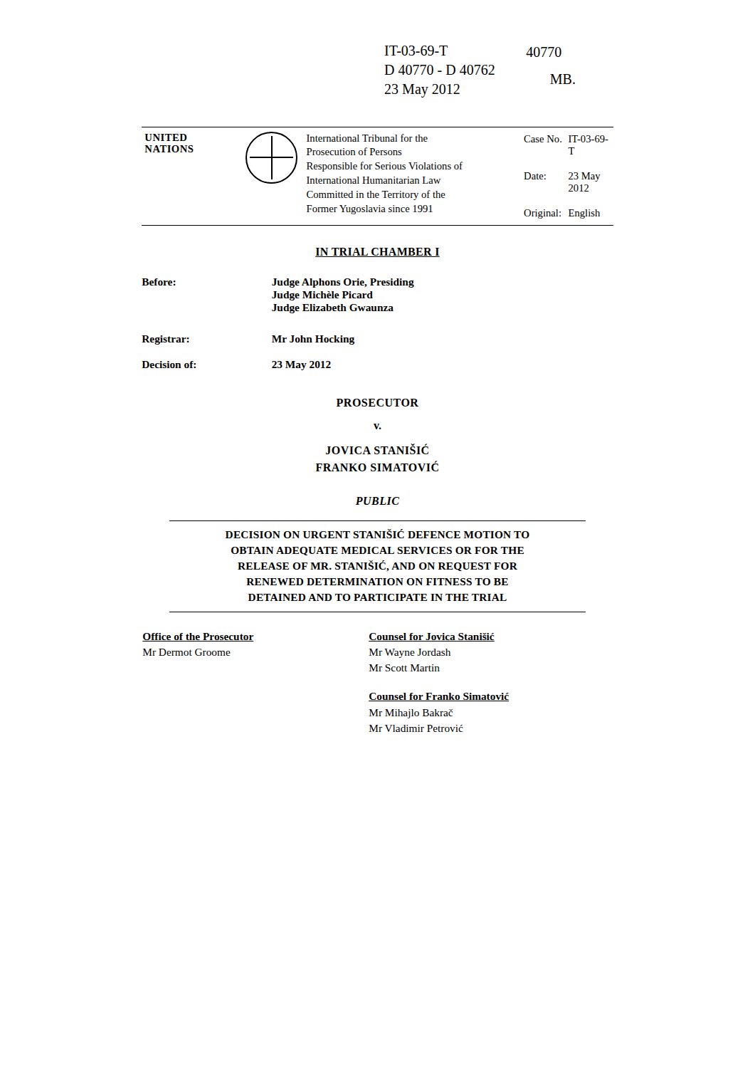IT-03-69-T
D 40770 - D 40762
23 May 2012
40770
MB.
| UNITED NATIONS | | International Tribunal for the Prosecution of Persons Responsible for Serious Violations of International Humanitarian Law Committed in the Territory of the Former Yugoslavia since 1991 | / Case No. / IT-03-69-T / / Date: / 23 May 2012 / / Original: / English / |
IN TRIAL CHAMBER I
| Before: | | Judge Alphons Orie, Presiding Judge Michèle Picard Judge Elizabeth Gwaunza |
| Registrar: | | Mr John Hocking |
| Decision of: | | 23 May 2012 |
PROSECUTOR
v.
JOVICA STANIŠIĆ
FRANKO SIMATOVIĆ
PUBLIC
DECISION ON URGENT STANIŠIĆ DEFENCE MOTION TO
OBTAIN ADEQUATE MEDICAL SERVICES OR FOR THE
RELEASE OF MR. STANIŠIĆ, AND ON REQUEST FOR
RENEWED DETERMINATION ON FITNESS TO BE
DETAINED AND TO PARTICIPATE IN THE TRIAL
| Office of the Prosecutor Mr Dermot Groome | Counsel for Jovica Stanišić Mr Wayne Jordash Mr Scott Martin Counsel for Franko Simatović Mr Mihajlo Bakrač Mr Vladimir Petrović |